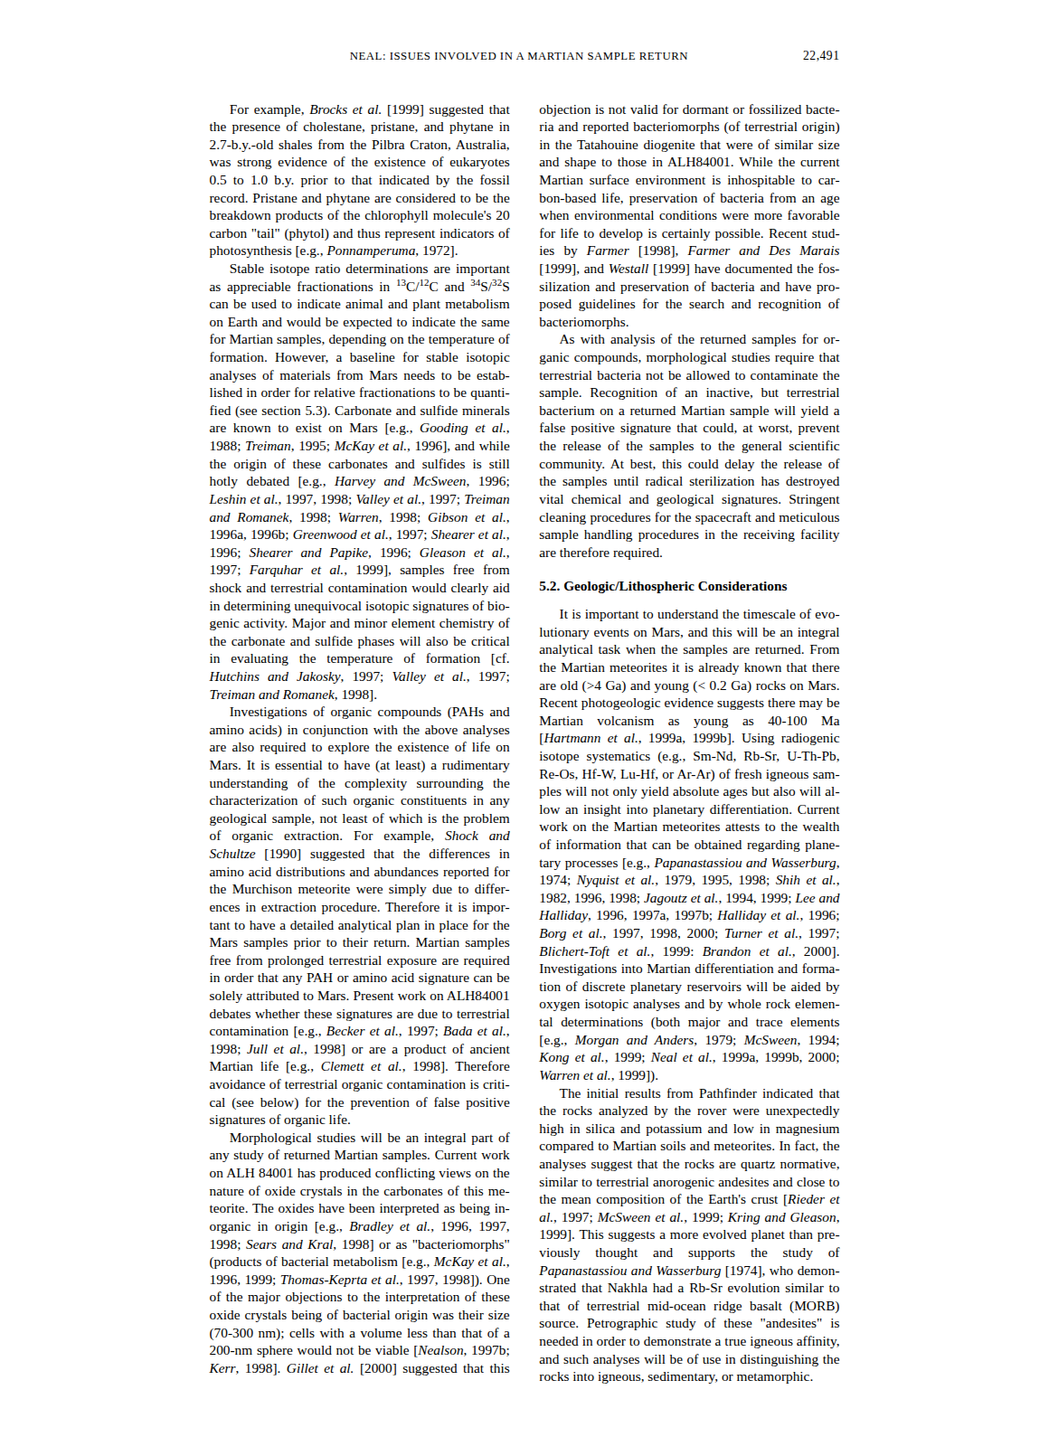NEAL: ISSUES INVOLVED IN A MARTIAN SAMPLE RETURN 22,491
For example, Brocks et al. [1999] suggested that the presence of cholestane, pristane, and phytane in 2.7-b.y.-old shales from the Pilbra Craton, Australia, was strong evidence of the existence of eukaryotes 0.5 to 1.0 b.y. prior to that indicated by the fossil record. Pristane and phytane are considered to be the breakdown products of the chlorophyll molecule's 20 carbon "tail" (phytol) and thus represent indicators of photosynthesis [e.g., Ponnamperuma, 1972].
Stable isotope ratio determinations are important as appreciable fractionations in 13C/12C and 34S/32S can be used to indicate animal and plant metabolism on Earth and would be expected to indicate the same for Martian samples, depending on the temperature of formation. However, a baseline for stable isotopic analyses of materials from Mars needs to be established in order for relative fractionations to be quantified (see section 5.3). Carbonate and sulfide minerals are known to exist on Mars [e.g., Gooding et al., 1988; Treiman, 1995; McKay et al., 1996], and while the origin of these carbonates and sulfides is still hotly debated [e.g., Harvey and McSween, 1996; Leshin et al., 1997, 1998; Valley et al., 1997; Treiman and Romanek, 1998; Warren, 1998; Gibson et al., 1996a, 1996b; Greenwood et al., 1997; Shearer et al., 1996; Shearer and Papike, 1996; Gleason et al., 1997; Farquhar et al., 1999], samples free from shock and terrestrial contamination would clearly aid in determining unequivocal isotopic signatures of biogenic activity. Major and minor element chemistry of the carbonate and sulfide phases will also be critical in evaluating the temperature of formation [cf. Hutchins and Jakosky, 1997; Valley et al., 1997; Treiman and Romanek, 1998].
Investigations of organic compounds (PAHs and amino acids) in conjunction with the above analyses are also required to explore the existence of life on Mars. It is essential to have (at least) a rudimentary understanding of the complexity surrounding the characterization of such organic constituents in any geological sample, not least of which is the problem of organic extraction. For example, Shock and Schultze [1990] suggested that the differences in amino acid distributions and abundances reported for the Murchison meteorite were simply due to differences in extraction procedure. Therefore it is important to have a detailed analytical plan in place for the Mars samples prior to their return. Martian samples free from prolonged terrestrial exposure are required in order that any PAH or amino acid signature can be solely attributed to Mars. Present work on ALH84001 debates whether these signatures are due to terrestrial contamination [e.g., Becker et al., 1997; Bada et al., 1998; Jull et al., 1998] or are a product of ancient Martian life [e.g., Clemett et al., 1998]. Therefore avoidance of terrestrial organic contamination is critical (see below) for the prevention of false positive signatures of organic life.
Morphological studies will be an integral part of any study of returned Martian samples. Current work on ALH 84001 has produced conflicting views on the nature of oxide crystals in the carbonates of this meteorite. The oxides have been interpreted as being inorganic in origin [e.g., Bradley et al., 1996, 1997, 1998; Sears and Kral, 1998] or as "bacteriomorphs" (products of bacterial metabolism [e.g., McKay et al., 1996, 1999; Thomas-Keprta et al., 1997, 1998]). One of the major objections to the interpretation of these oxide crystals being of bacterial origin was their size (70-300 nm); cells with a volume less than that of a 200-nm sphere would not be viable [Nealson, 1997b; Kerr, 1998]. Gillet et al. [2000] suggested that this objection is not valid for dormant or fossilized bacteria and reported bacteriomorphs (of terrestrial origin) in the Tatahouine diogenite that were of similar size and shape to those in ALH84001. While the current Martian surface environment is inhospitable to carbon-based life, preservation of bacteria from an age when environmental conditions were more favorable for life to develop is certainly possible. Recent studies by Farmer [1998], Farmer and Des Marais [1999], and Westall [1999] have documented the fossilization and preservation of bacteria and have proposed guidelines for the search and recognition of bacteriomorphs.
As with analysis of the returned samples for organic compounds, morphological studies require that terrestrial bacteria not be allowed to contaminate the sample. Recognition of an inactive, but terrestrial bacterium on a returned Martian sample will yield a false positive signature that could, at worst, prevent the release of the samples to the general scientific community. At best, this could delay the release of the samples until radical sterilization has destroyed vital chemical and geological signatures. Stringent cleaning procedures for the spacecraft and meticulous sample handling procedures in the receiving facility are therefore required.
5.2. Geologic/Lithospheric Considerations
It is important to understand the timescale of evolutionary events on Mars, and this will be an integral analytical task when the samples are returned. From the Martian meteorites it is already known that there are old (>4 Ga) and young (< 0.2 Ga) rocks on Mars. Recent photogeologic evidence suggests there may be Martian volcanism as young as 40-100 Ma [Hartmann et al., 1999a, 1999b]. Using radiogenic isotope systematics (e.g., Sm-Nd, Rb-Sr, U-Th-Pb, Re-Os, Hf-W, Lu-Hf, or Ar-Ar) of fresh igneous samples will not only yield absolute ages but also will allow an insight into planetary differentiation. Current work on the Martian meteorites attests to the wealth of information that can be obtained regarding planetary processes [e.g., Papanastassiou and Wasserburg, 1974; Nyquist et al., 1979, 1995, 1998; Shih et al., 1982, 1996, 1998; Jagoutz et al., 1994, 1999; Lee and Halliday, 1996, 1997a, 1997b; Halliday et al., 1996; Borg et al., 1997, 1998, 2000; Turner et al., 1997; Blichert-Toft et al., 1999: Brandon et al., 2000]. Investigations into Martian differentiation and formation of discrete planetary reservoirs will be aided by oxygen isotopic analyses and by whole rock elemental determinations (both major and trace elements [e.g., Morgan and Anders, 1979; McSween, 1994; Kong et al., 1999; Neal et al., 1999a, 1999b, 2000; Warren et al., 1999]).
The initial results from Pathfinder indicated that the rocks analyzed by the rover were unexpectedly high in silica and potassium and low in magnesium compared to Martian soils and meteorites. In fact, the analyses suggest that the rocks are quartz normative, similar to terrestrial anorogenic andesites and close to the mean composition of the Earth's crust [Rieder et al., 1997; McSween et al., 1999; Kring and Gleason, 1999]. This suggests a more evolved planet than previously thought and supports the study of Papanastassiou and Wasserburg [1974], who demonstrated that Nakhla had a Rb-Sr evolution similar to that of terrestrial mid-ocean ridge basalt (MORB) source. Petrographic study of these "andesites" is needed in order to demonstrate a true igneous affinity, and such analyses will be of use in distinguishing the rocks into igneous, sedimentary, or metamorphic.